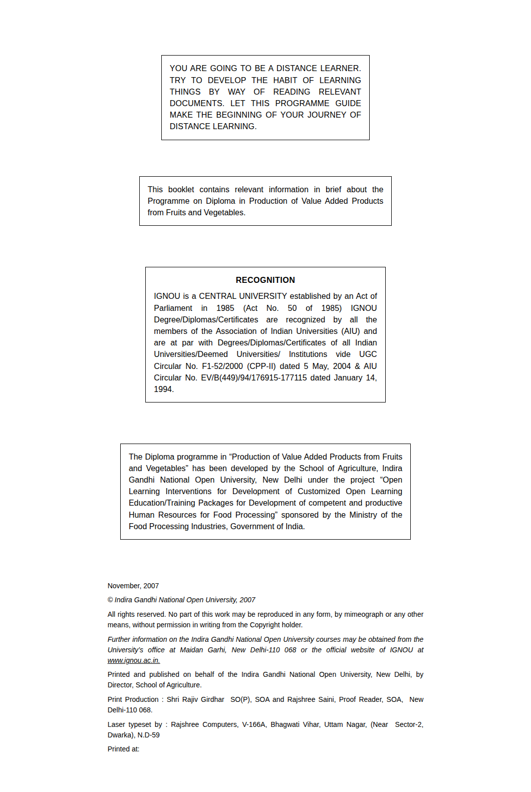You are going to be a distance learner. Try to develop the habit of learning things by way of reading relevant documents. Let this programme guide make the beginning of your journey of distance learning.
This booklet contains relevant information in brief about the Programme on Diploma in Production of Value Added Products from Fruits and Vegetables.
RECOGNITION
IGNOU is a CENTRAL UNIVERSITY established by an Act of Parliament in 1985 (Act No. 50 of 1985) IGNOU Degree/Diplomas/Certificates are recognized by all the members of the Association of Indian Universities (AIU) and are at par with Degrees/Diplomas/Certificates of all Indian Universities/Deemed Universities/ Institutions vide UGC Circular No. F1-52/2000 (CPP-II) dated 5 May, 2004 & AIU Circular No. EV/B(449)/94/176915-177115 dated January 14, 1994.
The Diploma programme in “Production of Value Added Products from Fruits and Vegetables” has been developed by the School of Agriculture, Indira Gandhi National Open University, New Delhi under the project “Open Learning Interventions for Development of Customized Open Learning Education/Training Packages for Development of competent and productive Human Resources for Food Processing” sponsored by the Ministry of the Food Processing Industries, Government of India.
November, 2007
© Indira Gandhi National Open University, 2007
All rights reserved. No part of this work may be reproduced in any form, by mimeograph or any other means, without permission in writing from the Copyright holder.
Further information on the Indira Gandhi National Open University courses may be obtained from the University’s office at Maidan Garhi, New Delhi-110 068 or the official website of IGNOU at www.ignou.ac.in.
Printed and published on behalf of the Indira Gandhi National Open University, New Delhi, by Director, School of Agriculture.
Print Production : Shri Rajiv Girdhar SO(P), SOA and Rajshree Saini, Proof Reader, SOA, New Delhi-110 068.
Laser typeset by : Rajshree Computers, V-166A, Bhagwati Vihar, Uttam Nagar, (Near Sector-2, Dwarka), N.D-59
Printed at: